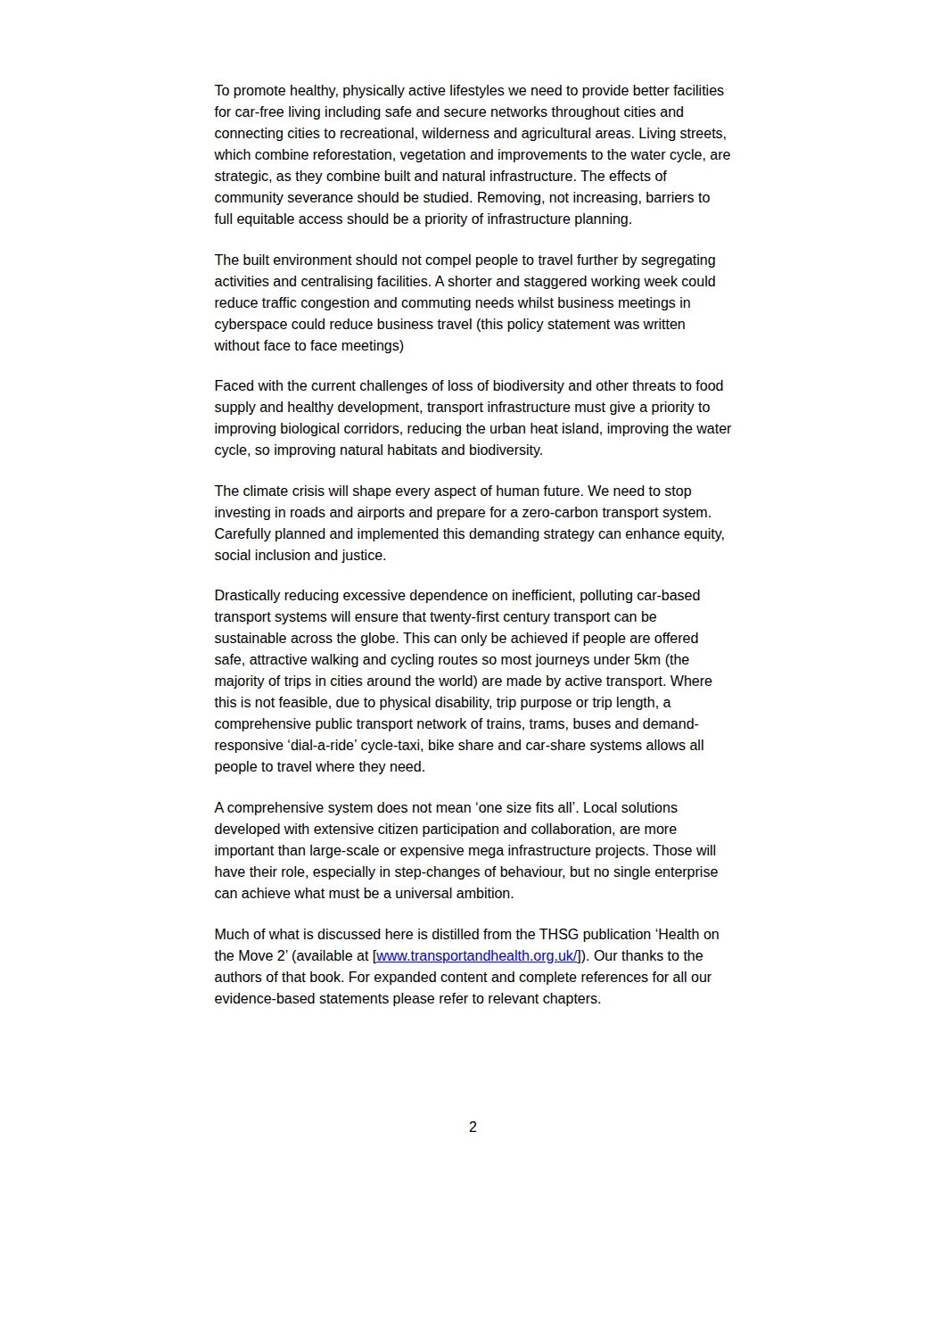To promote healthy, physically active lifestyles we need to provide better facilities for car-free living including safe and secure networks throughout cities and connecting cities to recreational, wilderness and agricultural areas. Living streets, which combine reforestation, vegetation and improvements to the water cycle, are strategic, as they combine built and natural infrastructure. The effects of community severance should be studied. Removing, not increasing, barriers to full equitable access should be a priority of infrastructure planning.
The built environment should not compel people to travel further by segregating activities and centralising facilities. A shorter and staggered working week could reduce traffic congestion and commuting needs whilst business meetings in cyberspace could reduce business travel (this policy statement was written without face to face meetings)
Faced with the current challenges of loss of biodiversity and other threats to food supply and healthy development, transport infrastructure must give a priority to improving biological corridors, reducing the urban heat island, improving the water cycle, so improving natural habitats and biodiversity.
The climate crisis will shape every aspect of human future. We need to stop investing in roads and airports and prepare for a zero-carbon transport system. Carefully planned and implemented this demanding strategy can enhance equity, social inclusion and justice.
Drastically reducing excessive dependence on inefficient, polluting car-based transport systems will ensure that twenty-first century transport can be sustainable across the globe. This can only be achieved if people are offered safe, attractive walking and cycling routes so most journeys under 5km (the majority of trips in cities around the world) are made by active transport. Where this is not feasible, due to physical disability, trip purpose or trip length, a comprehensive public transport network of trains, trams, buses and demand-responsive ‘dial-a-ride’ cycle-taxi, bike share and car-share systems allows all people to travel where they need.
A comprehensive system does not mean ‘one size fits all’. Local solutions developed with extensive citizen participation and collaboration, are more important than large-scale or expensive mega infrastructure projects. Those will have their role, especially in step-changes of behaviour, but no single enterprise can achieve what must be a universal ambition.
Much of what is discussed here is distilled from the THSG publication ‘Health on the Move 2’ (available at [www.transportandhealth.org.uk/]). Our thanks to the authors of that book. For expanded content and complete references for all our evidence-based statements please refer to relevant chapters.
2